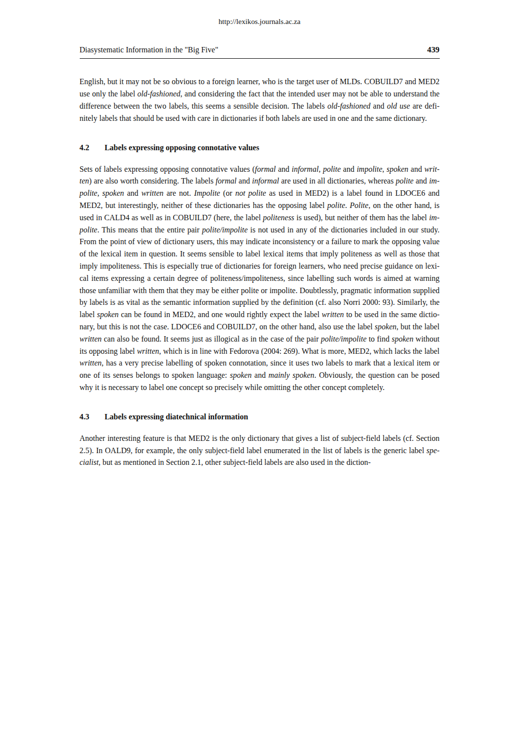http://lexikos.journals.ac.za
Diasystematic Information in the "Big Five" 439
English, but it may not be so obvious to a foreign learner, who is the target user of MLDs. COBUILD7 and MED2 use only the label old-fashioned, and considering the fact that the intended user may not be able to understand the difference between the two labels, this seems a sensible decision. The labels old-fashioned and old use are definitely labels that should be used with care in dictionaries if both labels are used in one and the same dictionary.
4.2 Labels expressing opposing connotative values
Sets of labels expressing opposing connotative values (formal and informal, polite and impolite, spoken and written) are also worth considering. The labels formal and informal are used in all dictionaries, whereas polite and impolite, spoken and written are not. Impolite (or not polite as used in MED2) is a label found in LDOCE6 and MED2, but interestingly, neither of these dictionaries has the opposing label polite. Polite, on the other hand, is used in CALD4 as well as in COBUILD7 (here, the label politeness is used), but neither of them has the label impolite. This means that the entire pair polite/impolite is not used in any of the dictionaries included in our study. From the point of view of dictionary users, this may indicate inconsistency or a failure to mark the opposing value of the lexical item in question. It seems sensible to label lexical items that imply politeness as well as those that imply impoliteness. This is especially true of dictionaries for foreign learners, who need precise guidance on lexical items expressing a certain degree of politeness/impoliteness, since labelling such words is aimed at warning those unfamiliar with them that they may be either polite or impolite. Doubtlessly, pragmatic information supplied by labels is as vital as the semantic information supplied by the definition (cf. also Norri 2000: 93). Similarly, the label spoken can be found in MED2, and one would rightly expect the label written to be used in the same dictionary, but this is not the case. LDOCE6 and COBUILD7, on the other hand, also use the label spoken, but the label written can also be found. It seems just as illogical as in the case of the pair polite/impolite to find spoken without its opposing label written, which is in line with Fedorova (2004: 269). What is more, MED2, which lacks the label written, has a very precise labelling of spoken connotation, since it uses two labels to mark that a lexical item or one of its senses belongs to spoken language: spoken and mainly spoken. Obviously, the question can be posed why it is necessary to label one concept so precisely while omitting the other concept completely.
4.3 Labels expressing diatechnical information
Another interesting feature is that MED2 is the only dictionary that gives a list of subject-field labels (cf. Section 2.5). In OALD9, for example, the only subject-field label enumerated in the list of labels is the generic label specialist, but as mentioned in Section 2.1, other subject-field labels are also used in the diction-